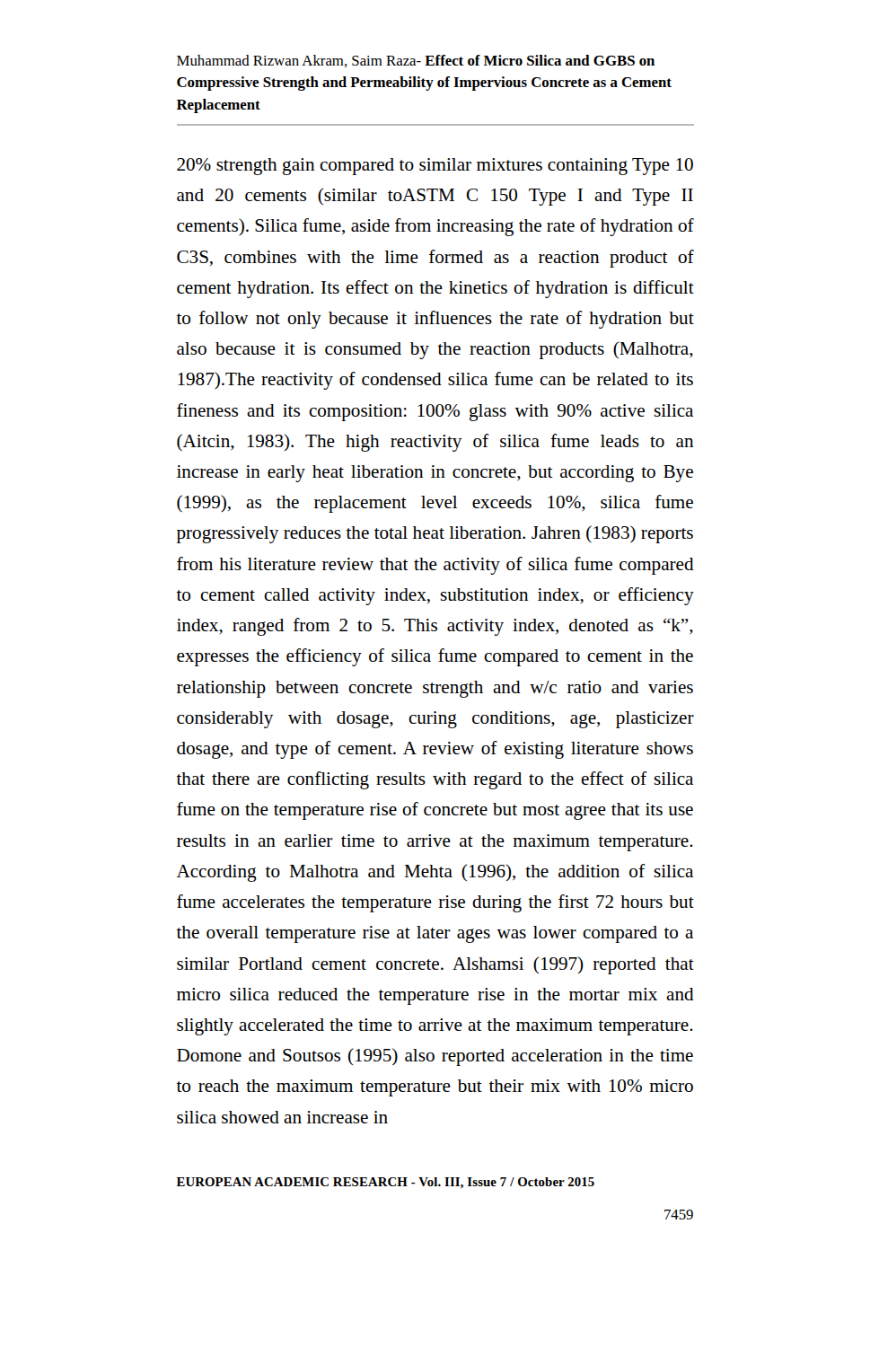Muhammad Rizwan Akram, Saim Raza- Effect of Micro Silica and GGBS on Compressive Strength and Permeability of Impervious Concrete as a Cement Replacement
20% strength gain compared to similar mixtures containing Type 10 and 20 cements (similar toASTM C 150 Type I and Type II cements). Silica fume, aside from increasing the rate of hydration of C3S, combines with the lime formed as a reaction product of cement hydration. Its effect on the kinetics of hydration is difficult to follow not only because it influences the rate of hydration but also because it is consumed by the reaction products (Malhotra, 1987).The reactivity of condensed silica fume can be related to its fineness and its composition: 100% glass with 90% active silica (Aitcin, 1983). The high reactivity of silica fume leads to an increase in early heat liberation in concrete, but according to Bye (1999), as the replacement level exceeds 10%, silica fume progressively reduces the total heat liberation. Jahren (1983) reports from his literature review that the activity of silica fume compared to cement called activity index, substitution index, or efficiency index, ranged from 2 to 5. This activity index, denoted as “k”, expresses the efficiency of silica fume compared to cement in the relationship between concrete strength and w/c ratio and varies considerably with dosage, curing conditions, age, plasticizer dosage, and type of cement. A review of existing literature shows that there are conflicting results with regard to the effect of silica fume on the temperature rise of concrete but most agree that its use results in an earlier time to arrive at the maximum temperature. According to Malhotra and Mehta (1996), the addition of silica fume accelerates the temperature rise during the first 72 hours but the overall temperature rise at later ages was lower compared to a similar Portland cement concrete. Alshamsi (1997) reported that micro silica reduced the temperature rise in the mortar mix and slightly accelerated the time to arrive at the maximum temperature. Domone and Soutsos (1995) also reported acceleration in the time to reach the maximum temperature but their mix with 10% micro silica showed an increase in
EUROPEAN ACADEMIC RESEARCH - Vol. III, Issue 7 / October 2015
7459